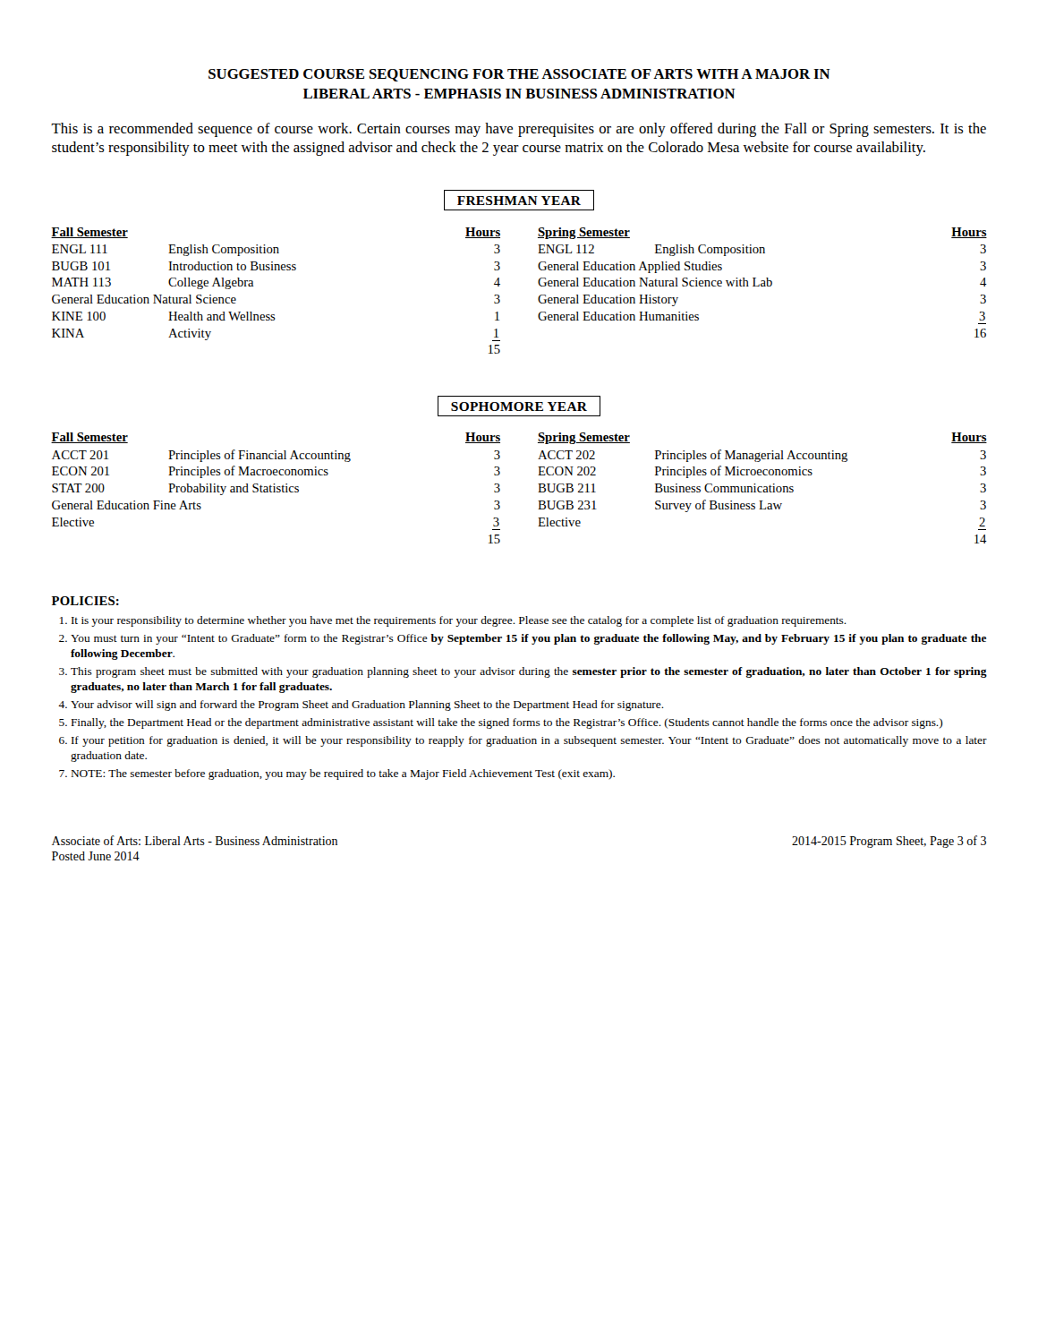Suggested Course Sequencing for the Associate of Arts with a Major in
Liberal Arts - Emphasis in Business Administration
This is a recommended sequence of course work. Certain courses may have prerequisites or are only offered during the Fall or Spring semesters. It is the student’s responsibility to meet with the assigned advisor and check the 2 year course matrix on the Colorado Mesa website for course availability.
FRESHMAN YEAR
| / Fall Semester / Hours / / --- / --- / / ENGL 111 / English Composition / 3 / / BUGB 101 / Introduction to Business / 3 / / MATH 113 / College Algebra / 4 / / General Education Natural Science / 3 / / KINE 100 / Health and Wellness / 1 / / KINA / Activity / 1 / / / / 15 / | | / Spring Semester / Hours / / --- / --- / / ENGL 112 / English Composition / 3 / / General Education Applied Studies / 3 / / General Education Natural Science with Lab / 4 / / General Education History / 3 / / General Education Humanities / 3 / / / / 16 / |
SOPHOMORE YEAR
| / Fall Semester / Hours / / --- / --- / / ACCT 201 / Principles of Financial Accounting / 3 / / ECON 201 / Principles of Macroeconomics / 3 / / STAT 200 / Probability and Statistics / 3 / / General Education Fine Arts / 3 / / Elective / 3 / / / / 15 / | | / Spring Semester / Hours / / --- / --- / / ACCT 202 / Principles of Managerial Accounting / 3 / / ECON 202 / Principles of Microeconomics / 3 / / BUGB 211 / Business Communications / 3 / / BUGB 231 / Survey of Business Law / 3 / / Elective / 2 / / / / 14 / |
POLICIES:
It is your responsibility to determine whether you have met the requirements for your degree. Please see the catalog for a complete list of graduation requirements.
You must turn in your “Intent to Graduate” form to the Registrar’s Office by September 15 if you plan to graduate the following May, and by February 15 if you plan to graduate the following December.
This program sheet must be submitted with your graduation planning sheet to your advisor during the semester prior to the semester of graduation, no later than October 1 for spring graduates, no later than March 1 for fall graduates.
Your advisor will sign and forward the Program Sheet and Graduation Planning Sheet to the Department Head for signature.
Finally, the Department Head or the department administrative assistant will take the signed forms to the Registrar’s Office. (Students cannot handle the forms once the advisor signs.)
If your petition for graduation is denied, it will be your responsibility to reapply for graduation in a subsequent semester. Your “Intent to Graduate” does not automatically move to a later graduation date.
NOTE: The semester before graduation, you may be required to take a Major Field Achievement Test (exit exam).
Associate of Arts: Liberal Arts - Business Administration
Posted June 2014
2014-2015 Program Sheet, Page 3 of 3